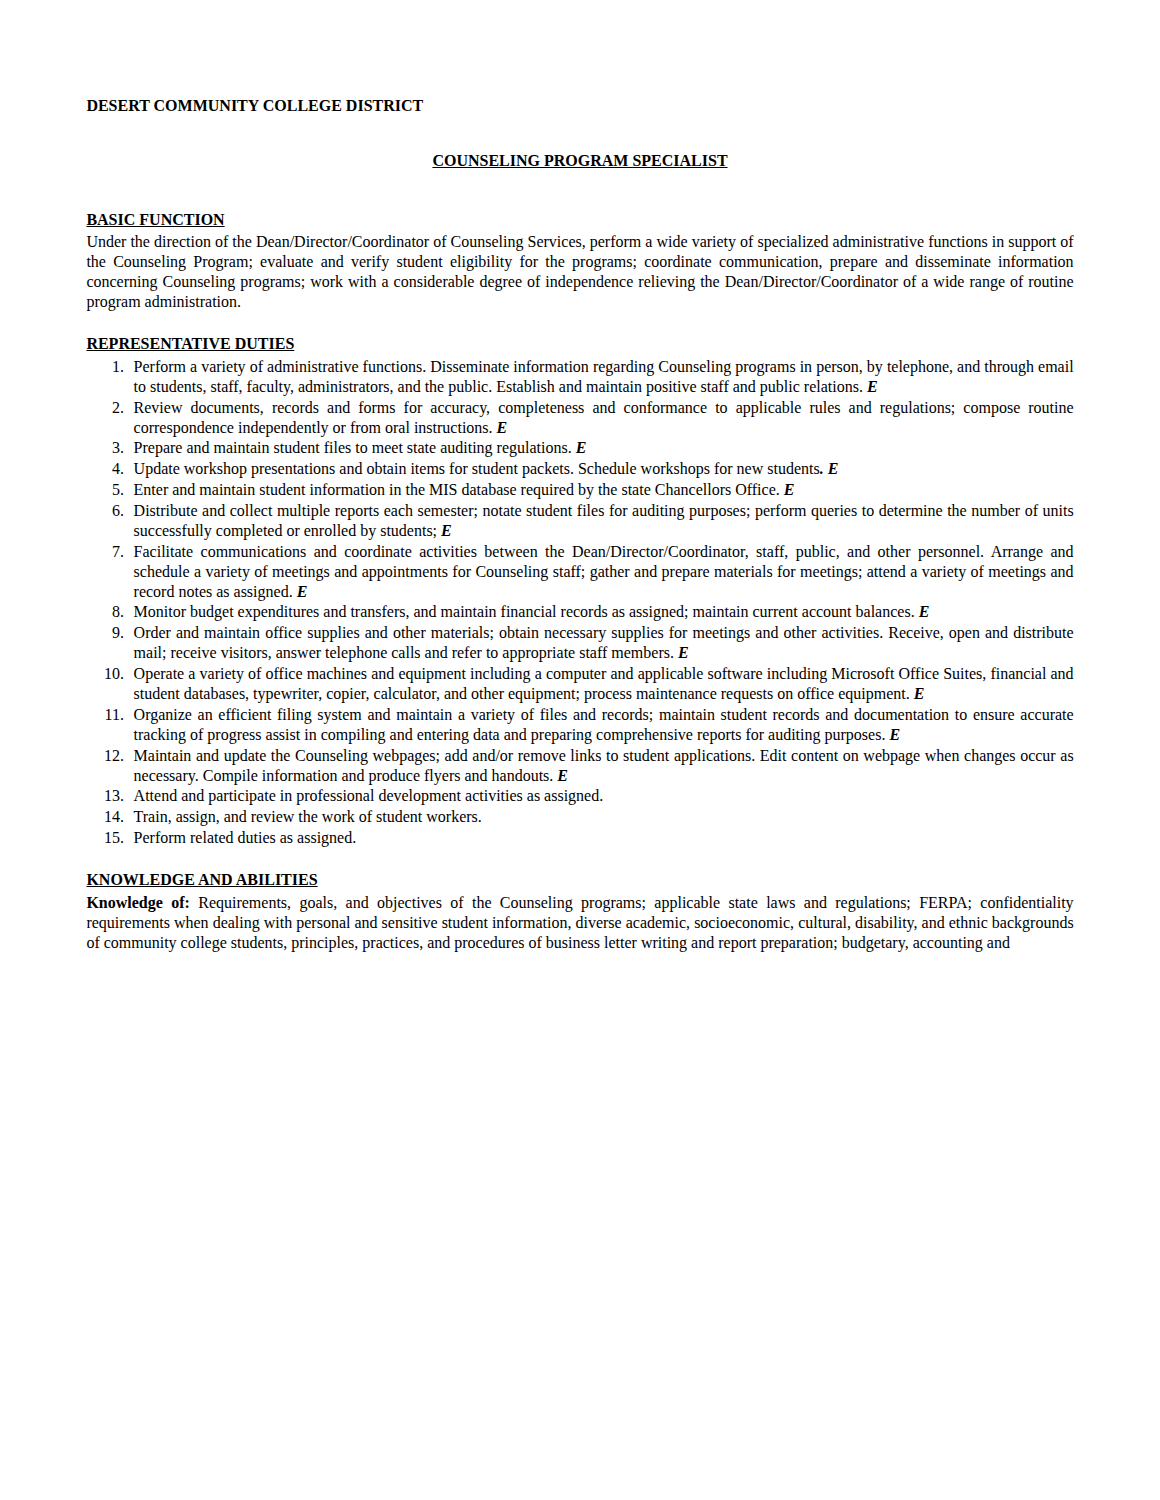DESERT COMMUNITY COLLEGE DISTRICT
COUNSELING PROGRAM SPECIALIST
BASIC FUNCTION
Under the direction of the Dean/Director/Coordinator of Counseling Services, perform a wide variety of specialized administrative functions in support of the Counseling Program; evaluate and verify student eligibility for the programs; coordinate communication, prepare and disseminate information concerning Counseling programs; work with a considerable degree of independence relieving the Dean/Director/Coordinator of a wide range of routine program administration.
REPRESENTATIVE DUTIES
Perform a variety of administrative functions. Disseminate information regarding Counseling programs in person, by telephone, and through email to students, staff, faculty, administrators, and the public. Establish and maintain positive staff and public relations. E
Review documents, records and forms for accuracy, completeness and conformance to applicable rules and regulations; compose routine correspondence independently or from oral instructions. E
Prepare and maintain student files to meet state auditing regulations. E
Update workshop presentations and obtain items for student packets. Schedule workshops for new students. E
Enter and maintain student information in the MIS database required by the state Chancellors Office. E
Distribute and collect multiple reports each semester; notate student files for auditing purposes; perform queries to determine the number of units successfully completed or enrolled by students; E
Facilitate communications and coordinate activities between the Dean/Director/Coordinator, staff, public, and other personnel. Arrange and schedule a variety of meetings and appointments for Counseling staff; gather and prepare materials for meetings; attend a variety of meetings and record notes as assigned. E
Monitor budget expenditures and transfers, and maintain financial records as assigned; maintain current account balances. E
Order and maintain office supplies and other materials; obtain necessary supplies for meetings and other activities. Receive, open and distribute mail; receive visitors, answer telephone calls and refer to appropriate staff members. E
Operate a variety of office machines and equipment including a computer and applicable software including Microsoft Office Suites, financial and student databases, typewriter, copier, calculator, and other equipment; process maintenance requests on office equipment. E
Organize an efficient filing system and maintain a variety of files and records; maintain student records and documentation to ensure accurate tracking of progress assist in compiling and entering data and preparing comprehensive reports for auditing purposes. E
Maintain and update the Counseling webpages; add and/or remove links to student applications. Edit content on webpage when changes occur as necessary. Compile information and produce flyers and handouts. E
Attend and participate in professional development activities as assigned.
Train, assign, and review the work of student workers.
Perform related duties as assigned.
KNOWLEDGE AND ABILITIES
Knowledge of: Requirements, goals, and objectives of the Counseling programs; applicable state laws and regulations; FERPA; confidentiality requirements when dealing with personal and sensitive student information, diverse academic, socioeconomic, cultural, disability, and ethnic backgrounds of community college students, principles, practices, and procedures of business letter writing and report preparation; budgetary, accounting and